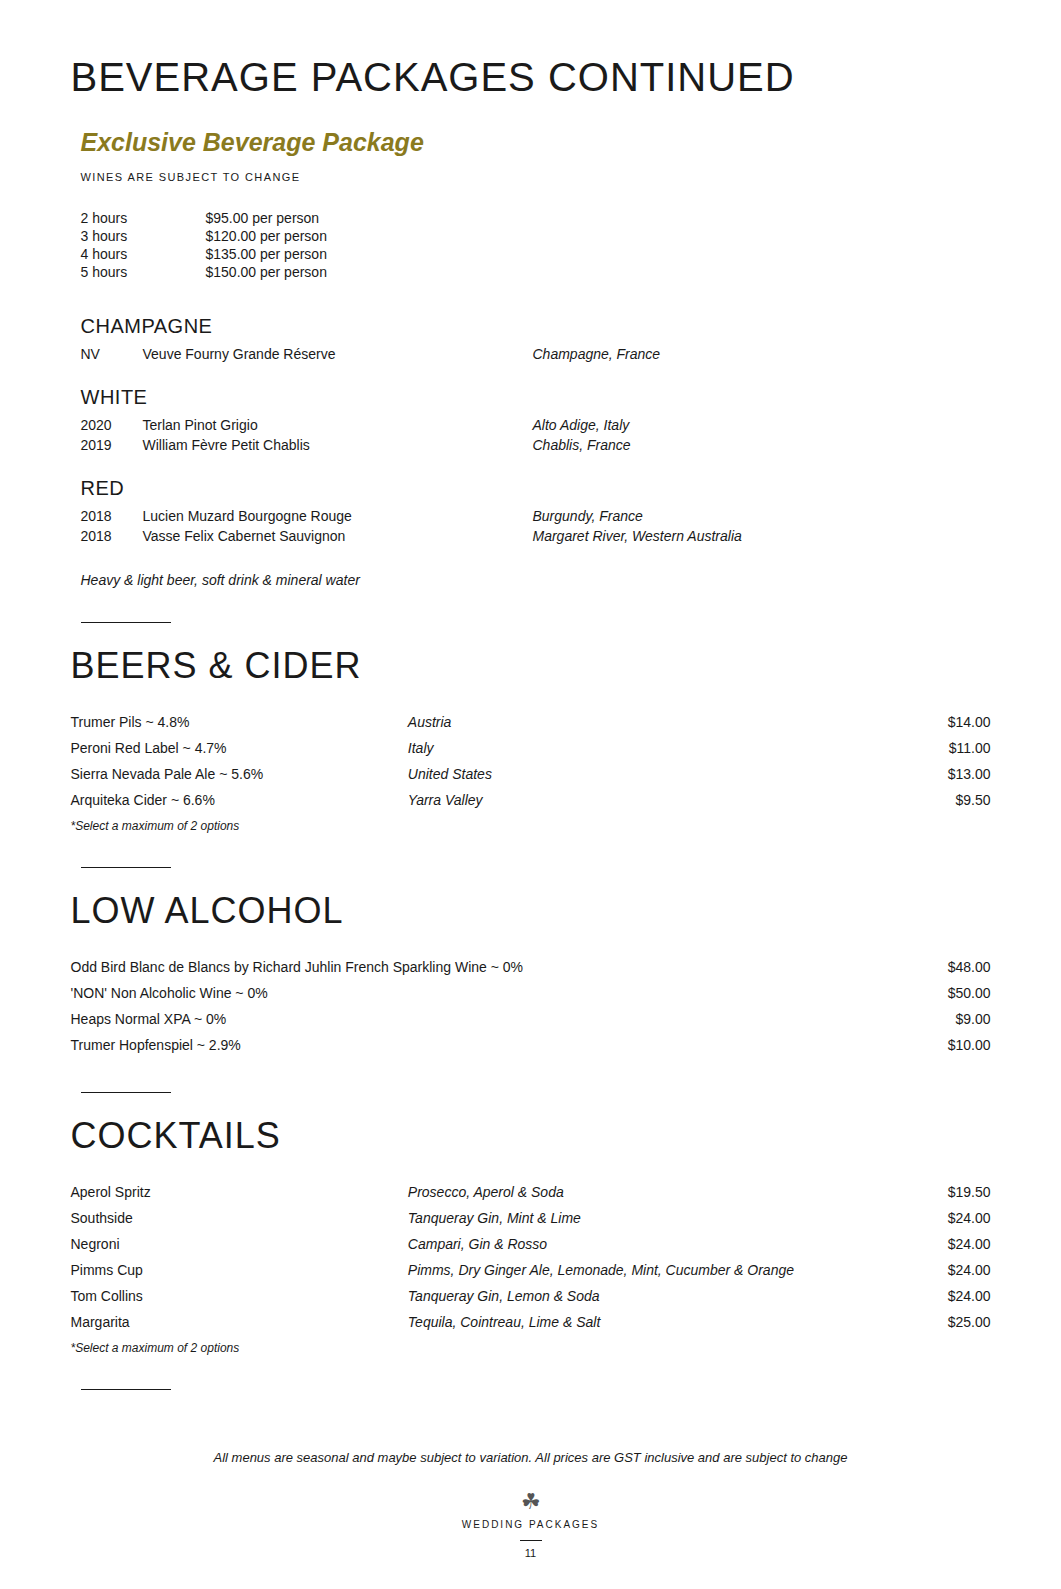Beverage Packages Continued
Exclusive Beverage Package
Wines are subject to change
| 2 hours | $95.00 per person |
| 3 hours | $120.00 per person |
| 4 hours | $135.00 per person |
| 5 hours | $150.00 per person |
Champagne
| NV | Veuve Fourny Grande Réserve | Champagne, France |
White
| 2020 | Terlan Pinot Grigio | Alto Adige, Italy |
| 2019 | William Fèvre Petit Chablis | Chablis, France |
Red
| 2018 | Lucien Muzard Bourgogne Rouge | Burgundy, France |
| 2018 | Vasse Felix Cabernet Sauvignon | Margaret River, Western Australia |
Heavy & light beer, soft drink & mineral water
Beers & Cider
| Trumer Pils ~ 4.8% | Austria | $14.00 |
| Peroni Red Label ~ 4.7% | Italy | $11.00 |
| Sierra Nevada Pale Ale ~ 5.6% | United States | $13.00 |
| Arquiteka Cider ~ 6.6% | Yarra Valley | $9.50 |
*Select a maximum of 2 options
Low Alcohol
| Odd Bird Blanc de Blancs by Richard Juhlin French Sparkling Wine ~ 0% | $48.00 |
| 'NON' Non Alcoholic Wine ~ 0% | $50.00 |
| Heaps Normal XPA ~ 0% | $9.00 |
| Trumer Hopfenspiel ~ 2.9% | $10.00 |
Cocktails
| Aperol Spritz | Prosecco, Aperol & Soda | $19.50 |
| Southside | Tanqueray Gin, Mint & Lime | $24.00 |
| Negroni | Campari, Gin & Rosso | $24.00 |
| Pimms Cup | Pimms, Dry Ginger Ale, Lemonade, Mint, Cucumber & Orange | $24.00 |
| Tom Collins | Tanqueray Gin, Lemon & Soda | $24.00 |
| Margarita | Tequila, Cointreau, Lime & Salt | $25.00 |
*Select a maximum of 2 options
All menus are seasonal and maybe subject to variation. All prices are GST inclusive and are subject to change
☘
Wedding Packages
11